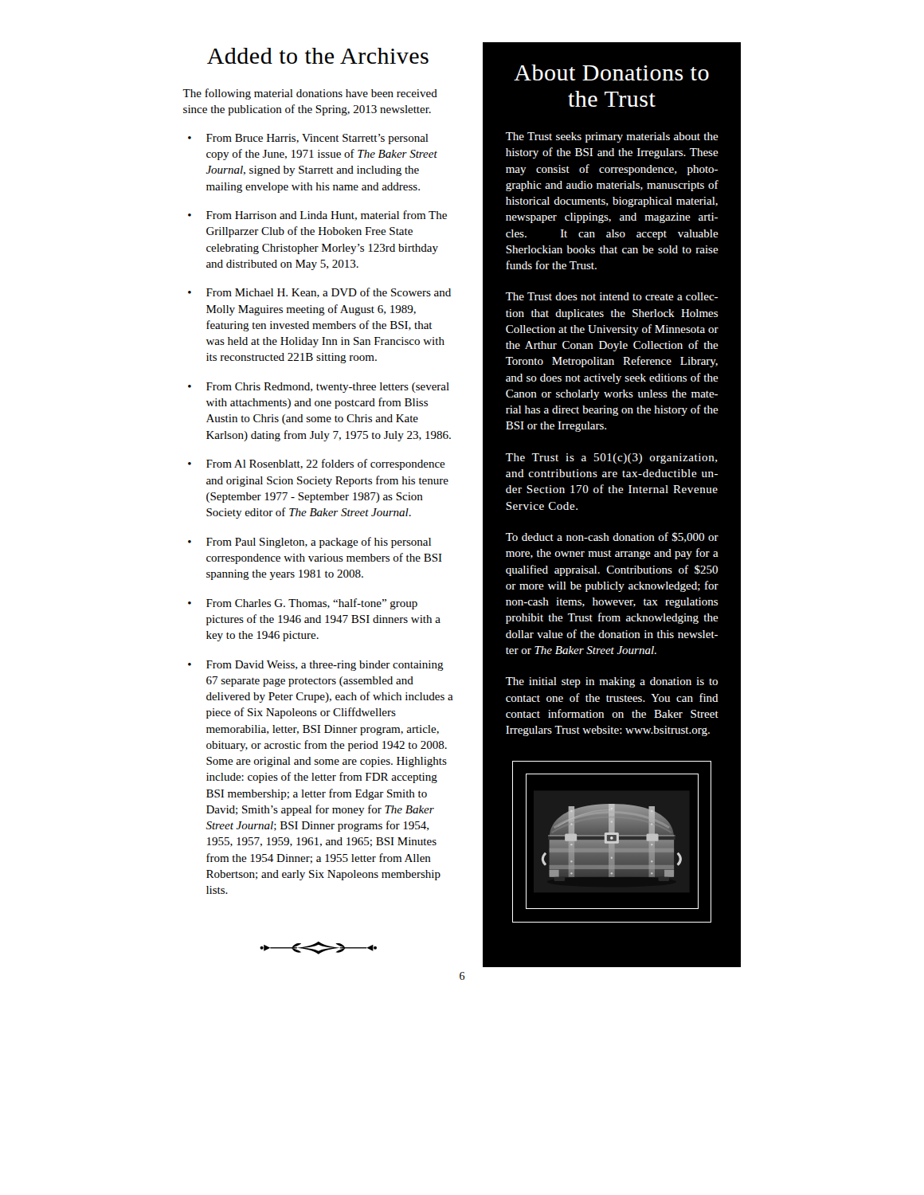Added to the Archives
The following material donations have been received since the publication of the Spring, 2013 newsletter.
From Bruce Harris, Vincent Starrett’s personal copy of the June, 1971 issue of The Baker Street Journal, signed by Starrett and including the mailing envelope with his name and address.
From Harrison and Linda Hunt, material from The Grillparzer Club of the Hoboken Free State celebrating Christopher Morley’s 123rd birthday and distributed on May 5, 2013.
From Michael H. Kean, a DVD of the Scowers and Molly Maguires meeting of August 6, 1989, featuring ten invested members of the BSI, that was held at the Holiday Inn in San Francisco with its reconstructed 221B sitting room.
From Chris Redmond, twenty-three letters (several with attachments) and one postcard from Bliss Austin to Chris (and some to Chris and Kate Karlson) dating from July 7, 1975 to July 23, 1986.
From Al Rosenblatt, 22 folders of correspondence and original Scion Society Reports from his tenure (September 1977 - September 1987) as Scion Society editor of The Baker Street Journal.
From Paul Singleton, a package of his personal correspondence with various members of the BSI spanning the years 1981 to 2008.
From Charles G. Thomas, “half-tone” group pictures of the 1946 and 1947 BSI dinners with a key to the 1946 picture.
From David Weiss, a three-ring binder containing 67 separate page protectors (assembled and delivered by Peter Crupe), each of which includes a piece of Six Napoleons or Cliffdwellers memorabilia, letter, BSI Dinner program, article, obituary, or acrostic from the period 1942 to 2008. Some are original and some are copies. Highlights include: copies of the letter from FDR accepting BSI membership; a letter from Edgar Smith to David; Smith’s appeal for money for The Baker Street Journal; BSI Dinner programs for 1954, 1955, 1957, 1959, 1961, and 1965; BSI Minutes from the 1954 Dinner; a 1955 letter from Allen Robertson; and early Six Napoleons membership lists.
About Donations to the Trust
The Trust seeks primary materials about the history of the BSI and the Irregulars. These may consist of correspondence, photographic and audio materials, manuscripts of historical documents, biographical material, newspaper clippings, and magazine articles. It can also accept valuable Sherlockian books that can be sold to raise funds for the Trust.
The Trust does not intend to create a collection that duplicates the Sherlock Holmes Collection at the University of Minnesota or the Arthur Conan Doyle Collection of the Toronto Metropolitan Reference Library, and so does not actively seek editions of the Canon or scholarly works unless the material has a direct bearing on the history of the BSI or the Irregulars.
The Trust is a 501(c)(3) organization, and contributions are tax-deductible under Section 170 of the Internal Revenue Service Code.
To deduct a non-cash donation of $5,000 or more, the owner must arrange and pay for a qualified appraisal. Contributions of $250 or more will be publicly acknowledged; for non-cash items, however, tax regulations prohibit the Trust from acknowledging the dollar value of the donation in this newsletter or The Baker Street Journal.
The initial step in making a donation is to contact one of the trustees. You can find contact information on the Baker Street Irregulars Trust website: www.bsitrust.org.
6